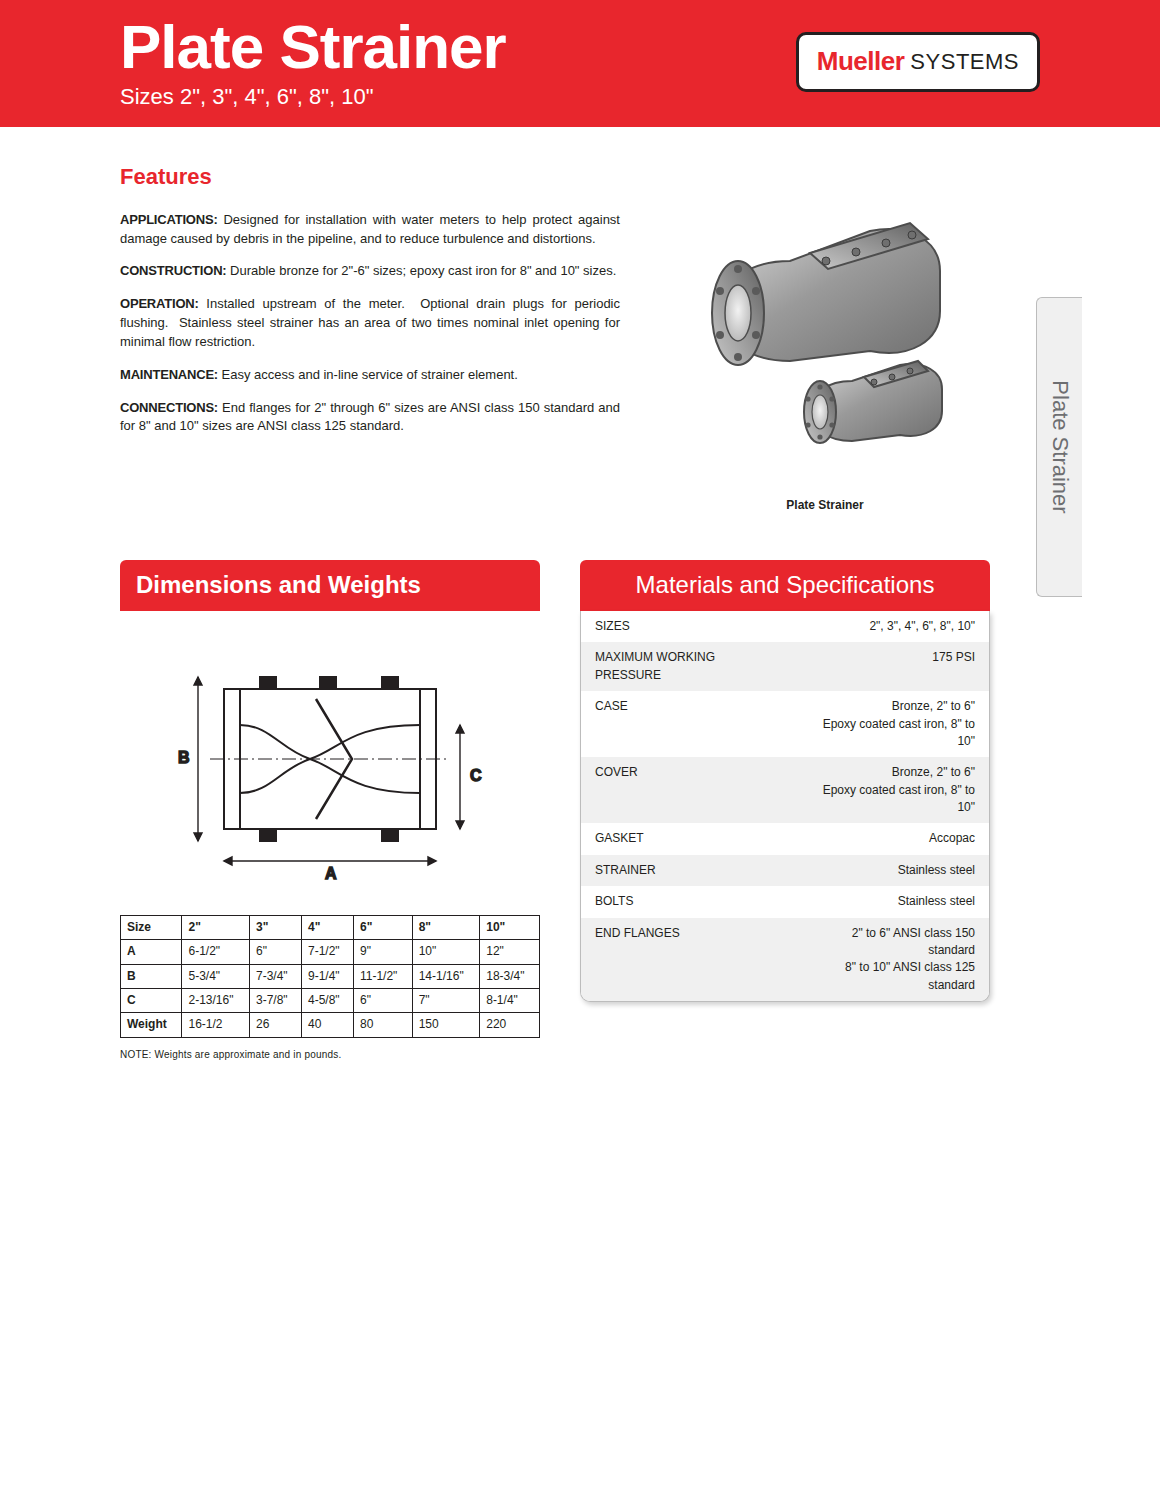Plate Strainer
Sizes 2", 3", 4", 6", 8", 10"
Mueller SYSTEMS
Plate Strainer
Features
APPLICATIONS: Designed for installation with water meters to help protect against damage caused by debris in the pipeline, and to reduce turbulence and distortions.
CONSTRUCTION: Durable bronze for 2"-6" sizes; epoxy cast iron for 8" and 10" sizes.
OPERATION: Installed upstream of the meter. Optional drain plugs for periodic flushing. Stainless steel strainer has an area of two times nominal inlet opening for minimal flow restriction.
MAINTENANCE: Easy access and in-line service of strainer element.
CONNECTIONS: End flanges for 2" through 6" sizes are ANSI class 150 standard and for 8" and 10" sizes are ANSI class 125 standard.
Plate Strainer
Dimensions and Weights
A B C
| Size | 2" | 3" | 4" | 6" | 8" | 10" |
| --- | --- | --- | --- | --- | --- | --- |
| A | 6-1/2" | 6" | 7-1/2" | 9" | 10" | 12" |
| B | 5-3/4" | 7-3/4" | 9-1/4" | 11-1/2" | 14-1/16" | 18-3/4" |
| C | 2-13/16" | 3-7/8" | 4-5/8" | 6" | 7" | 8-1/4" |
| Weight | 16-1/2 | 26 | 40 | 80 | 150 | 220 |
NOTE: Weights are approximate and in pounds.
Materials and Specifications
| SIZES | 2", 3", 4", 6", 8", 10" |
| MAXIMUM WORKING PRESSURE | 175 PSI |
| CASE | Bronze, 2" to 6" Epoxy coated cast iron, 8" to 10" |
| COVER | Bronze, 2" to 6" Epoxy coated cast iron, 8" to 10" |
| GASKET | Accopac |
| STRAINER | Stainless steel |
| BOLTS | Stainless steel |
| END FLANGES | 2" to 6" ANSI class 150 standard 8" to 10" ANSI class 125 standard |